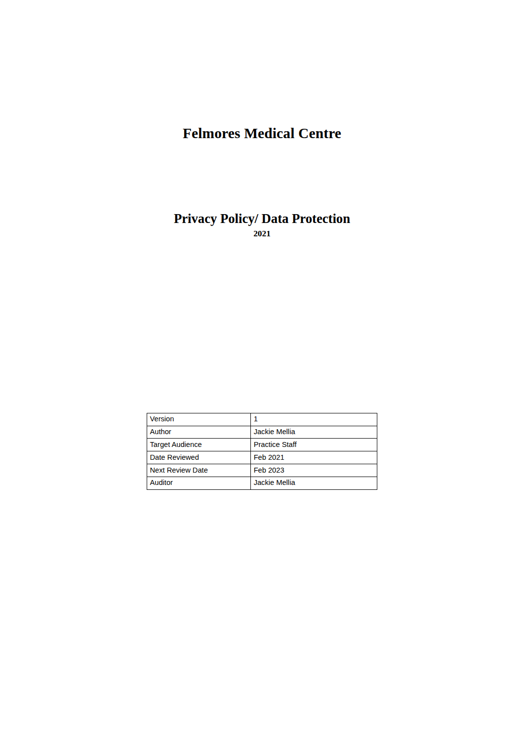Felmores Medical Centre
Privacy Policy/ Data Protection
2021
| Version | 1 |
| Author | Jackie Mellia |
| Target Audience | Practice Staff |
| Date Reviewed | Feb 2021 |
| Next Review Date | Feb 2023 |
| Auditor | Jackie Mellia |